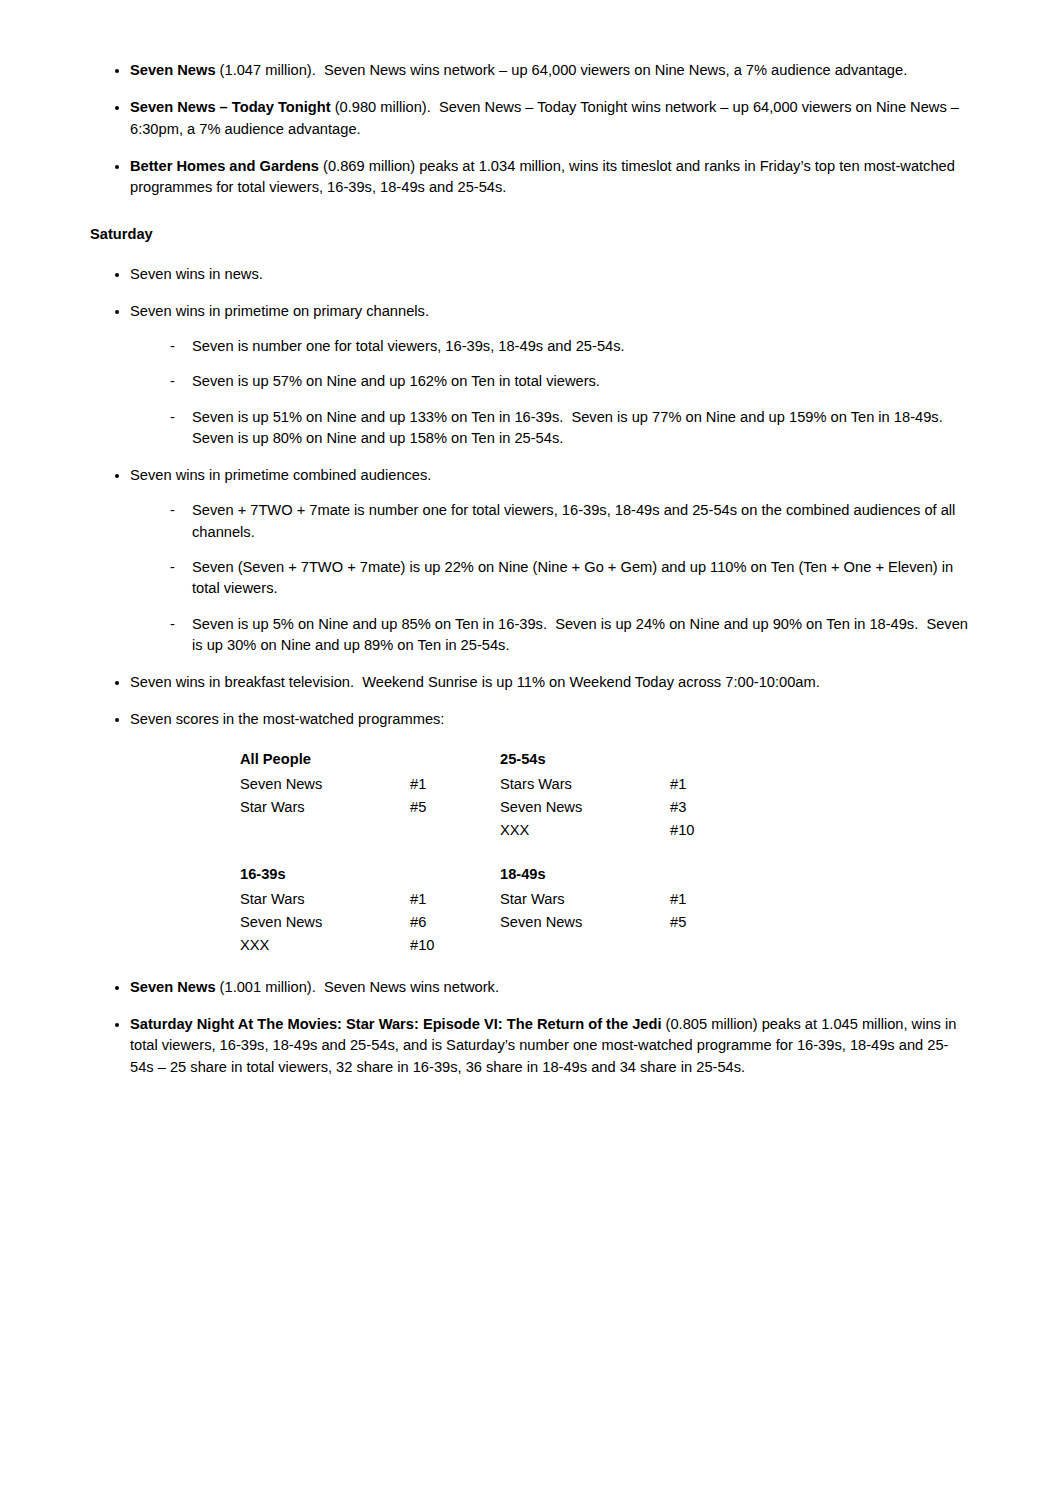Seven News (1.047 million). Seven News wins network – up 64,000 viewers on Nine News, a 7% audience advantage.
Seven News – Today Tonight (0.980 million). Seven News – Today Tonight wins network – up 64,000 viewers on Nine News – 6:30pm, a 7% audience advantage.
Better Homes and Gardens (0.869 million) peaks at 1.034 million, wins its timeslot and ranks in Friday’s top ten most-watched programmes for total viewers, 16-39s, 18-49s and 25-54s.
Saturday
Seven wins in news.
Seven wins in primetime on primary channels.
Seven is number one for total viewers, 16-39s, 18-49s and 25-54s.
Seven is up 57% on Nine and up 162% on Ten in total viewers.
Seven is up 51% on Nine and up 133% on Ten in 16-39s. Seven is up 77% on Nine and up 159% on Ten in 18-49s. Seven is up 80% on Nine and up 158% on Ten in 25-54s.
Seven wins in primetime combined audiences.
Seven + 7TWO + 7mate is number one for total viewers, 16-39s, 18-49s and 25-54s on the combined audiences of all channels.
Seven (Seven + 7TWO + 7mate) is up 22% on Nine (Nine + Go + Gem) and up 110% on Ten (Ten + One + Eleven) in total viewers.
Seven is up 5% on Nine and up 85% on Ten in 16-39s. Seven is up 24% on Nine and up 90% on Ten in 18-49s. Seven is up 30% on Nine and up 89% on Ten in 25-54s.
Seven wins in breakfast television. Weekend Sunrise is up 11% on Weekend Today across 7:00-10:00am.
Seven scores in the most-watched programmes:
| All People | | 25-54s | |
| Seven News | #1 | Stars Wars | #1 |
| Star Wars | #5 | Seven News | #3 |
| | | XXX | #10 |
| 16-39s | | 18-49s | |
| Star Wars | #1 | Star Wars | #1 |
| Seven News | #6 | Seven News | #5 |
| XXX | #10 | | |
Seven News (1.001 million). Seven News wins network.
Saturday Night At The Movies: Star Wars: Episode VI: The Return of the Jedi (0.805 million) peaks at 1.045 million, wins in total viewers, 16-39s, 18-49s and 25-54s, and is Saturday’s number one most-watched programme for 16-39s, 18-49s and 25-54s – 25 share in total viewers, 32 share in 16-39s, 36 share in 18-49s and 34 share in 25-54s.